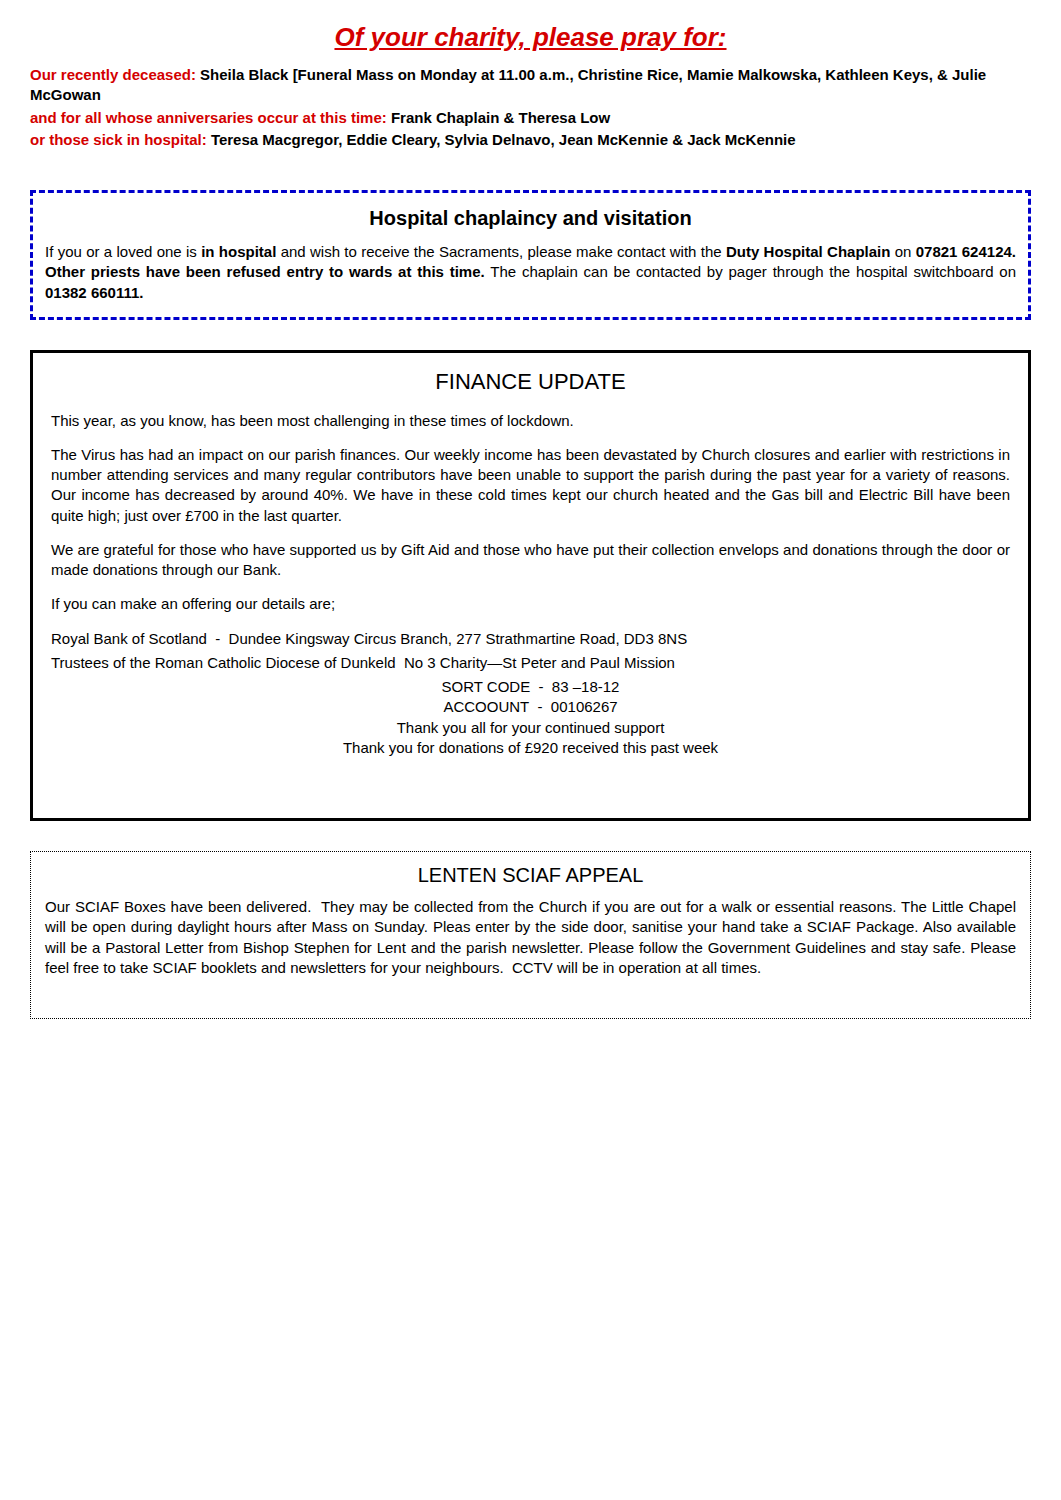Of your charity, please pray for:
Our recently deceased: Sheila Black [Funeral Mass on Monday at 11.00 a.m., Christine Rice, Mamie Malkowska, Kathleen Keys, & Julie McGowan
and for all whose anniversaries occur at this time: Frank Chaplain & Theresa Low
or those sick in hospital: Teresa Macgregor, Eddie Cleary, Sylvia Delnavo, Jean McKennie & Jack McKennie
Hospital chaplaincy and visitation
If you or a loved one is in hospital and wish to receive the Sacraments, please make contact with the Duty Hospital Chaplain on 07821 624124. Other priests have been refused entry to wards at this time. The chaplain can be contacted by pager through the hospital switchboard on 01382 660111.
FINANCE UPDATE
This year, as you know, has been most challenging in these times of lockdown.
The Virus has had an impact on our parish finances. Our weekly income has been devastated by Church closures and earlier with restrictions in number attending services and many regular contributors have been unable to support the parish during the past year for a variety of reasons. Our income has decreased by around 40%. We have in these cold times kept our church heated and the Gas bill and Electric Bill have been quite high; just over £700 in the last quarter.
We are grateful for those who have supported us by Gift Aid and those who have put their collection envelops and donations through the door or made donations through our Bank.
If you can make an offering our details are;
Royal Bank of Scotland - Dundee Kingsway Circus Branch, 277 Strathmartine Road, DD3 8NS
Trustees of the Roman Catholic Diocese of Dunkeld No 3 Charity—St Peter and Paul Mission
SORT CODE - 83 –18-12
ACCOOUNT - 00106267
Thank you all for your continued support
Thank you for donations of £920 received this past week
LENTEN SCIAF APPEAL
Our SCIAF Boxes have been delivered. They may be collected from the Church if you are out for a walk or essential reasons. The Little Chapel will be open during daylight hours after Mass on Sunday. Pleas enter by the side door, sanitise your hand take a SCIAF Package. Also available will be a Pastoral Letter from Bishop Stephen for Lent and the parish newsletter. Please follow the Government Guidelines and stay safe. Please feel free to take SCIAF booklets and newsletters for your neighbours. CCTV will be in operation at all times.